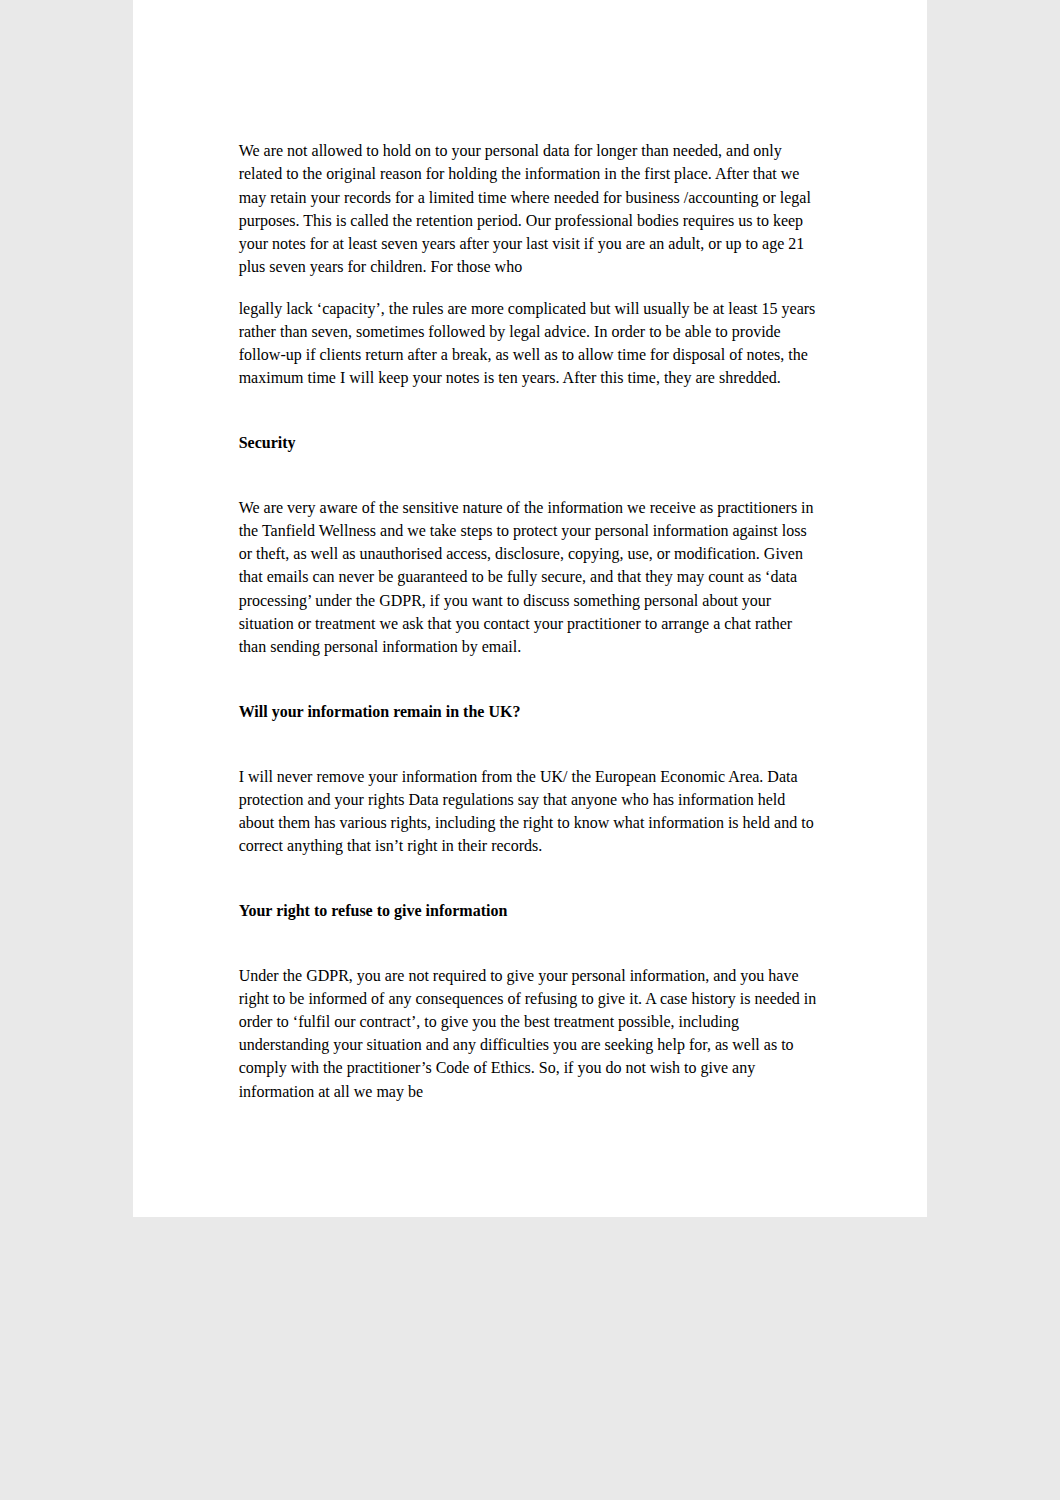We are not allowed to hold on to your personal data for longer than needed, and only related to the original reason for holding the information in the first place. After that we may retain your records for a limited time where needed for business /accounting or legal purposes. This is called the retention period. Our professional bodies requires us to keep your notes for at least seven years after your last visit if you are an adult, or up to age 21 plus seven years for children. For those who
legally lack ‘capacity’, the rules are more complicated but will usually be at least 15 years rather than seven, sometimes followed by legal advice. In order to be able to provide follow-up if clients return after a break, as well as to allow time for disposal of notes, the maximum time I will keep your notes is ten years. After this time, they are shredded.
Security
We are very aware of the sensitive nature of the information we receive as practitioners in the Tanfield Wellness and we take steps to protect your personal information against loss or theft, as well as unauthorised access, disclosure, copying, use, or modification. Given that emails can never be guaranteed to be fully secure, and that they may count as ‘data processing’ under the GDPR, if you want to discuss something personal about your situation or treatment we ask that you contact your practitioner to arrange a chat rather than sending personal information by email.
Will your information remain in the UK?
I will never remove your information from the UK/ the European Economic Area. Data protection and your rights Data regulations say that anyone who has information held about them has various rights, including the right to know what information is held and to correct anything that isn’t right in their records.
Your right to refuse to give information
Under the GDPR, you are not required to give your personal information, and you have right to be informed of any consequences of refusing to give it. A case history is needed in order to ‘fulfil our contract’, to give you the best treatment possible, including understanding your situation and any difficulties you are seeking help for, as well as to comply with the practitioner’s Code of Ethics. So, if you do not wish to give any information at all we may be